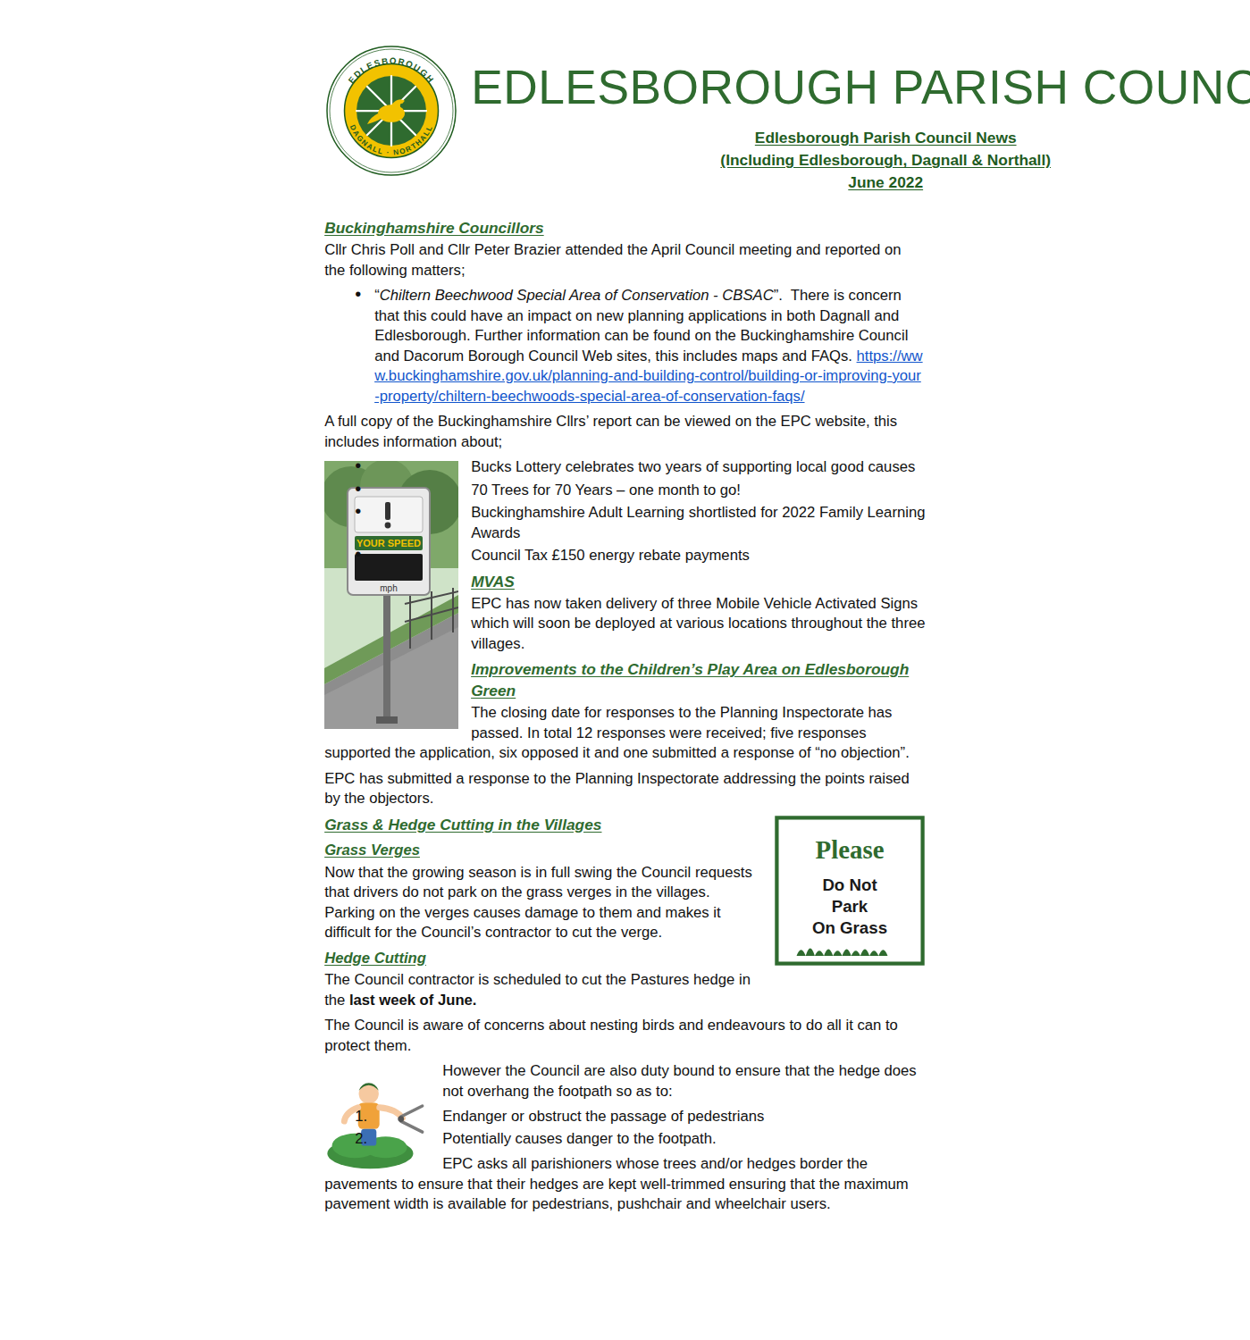EDLESBOROUGH DAGNALL · NORTHALL
EDLESBOROUGH PARISH COUNCIL
Edlesborough Parish Council News (Including Edlesborough, Dagnall & Northall) June 2022
Buckinghamshire Councillors
Cllr Chris Poll and Cllr Peter Brazier attended the April Council meeting and reported on the following matters;
“Chiltern Beechwood Special Area of Conservation - CBSAC”. There is concern that this could have an impact on new planning applications in both Dagnall and Edlesborough. Further information can be found on the Buckinghamshire Council and Dacorum Borough Council Web sites, this includes maps and FAQs. https://www.buckinghamshire.gov.uk/planning-and-building-control/building-or-improving-your-property/chiltern-beechwoods-special-area-of-conservation-faqs/
A full copy of the Buckinghamshire Cllrs’ report can be viewed on the EPC website, this includes information about;
YOUR SPEED mph
Bucks Lottery celebrates two years of supporting local good causes
70 Trees for 70 Years – one month to go!
Buckinghamshire Adult Learning shortlisted for 2022 Family Learning Awards
Council Tax £150 energy rebate payments
MVAS
EPC has now taken delivery of three Mobile Vehicle Activated Signs which will soon be deployed at various locations throughout the three villages.
Improvements to the Children’s Play Area on Edlesborough Green
The closing date for responses to the Planning Inspectorate has passed. In total 12 responses were received; five responses supported the application, six opposed it and one submitted a response of “no objection”.
EPC has submitted a response to the Planning Inspectorate addressing the points raised by the objectors.
Please Do Not Park On Grass
Grass & Hedge Cutting in the Villages
Grass Verges
Now that the growing season is in full swing the Council requests that drivers do not park on the grass verges in the villages. Parking on the verges causes damage to them and makes it difficult for the Council’s contractor to cut the verge.
Hedge Cutting
The Council contractor is scheduled to cut the Pastures hedge in the last week of June.
The Council is aware of concerns about nesting birds and endeavours to do all it can to protect them.
However the Council are also duty bound to ensure that the hedge does not overhang the footpath so as to:
Endanger or obstruct the passage of pedestrians
Potentially causes danger to the footpath.
EPC asks all parishioners whose trees and/or hedges border the pavements to ensure that their hedges are kept well-trimmed ensuring that the maximum pavement width is available for pedestrians, pushchair and wheelchair users.